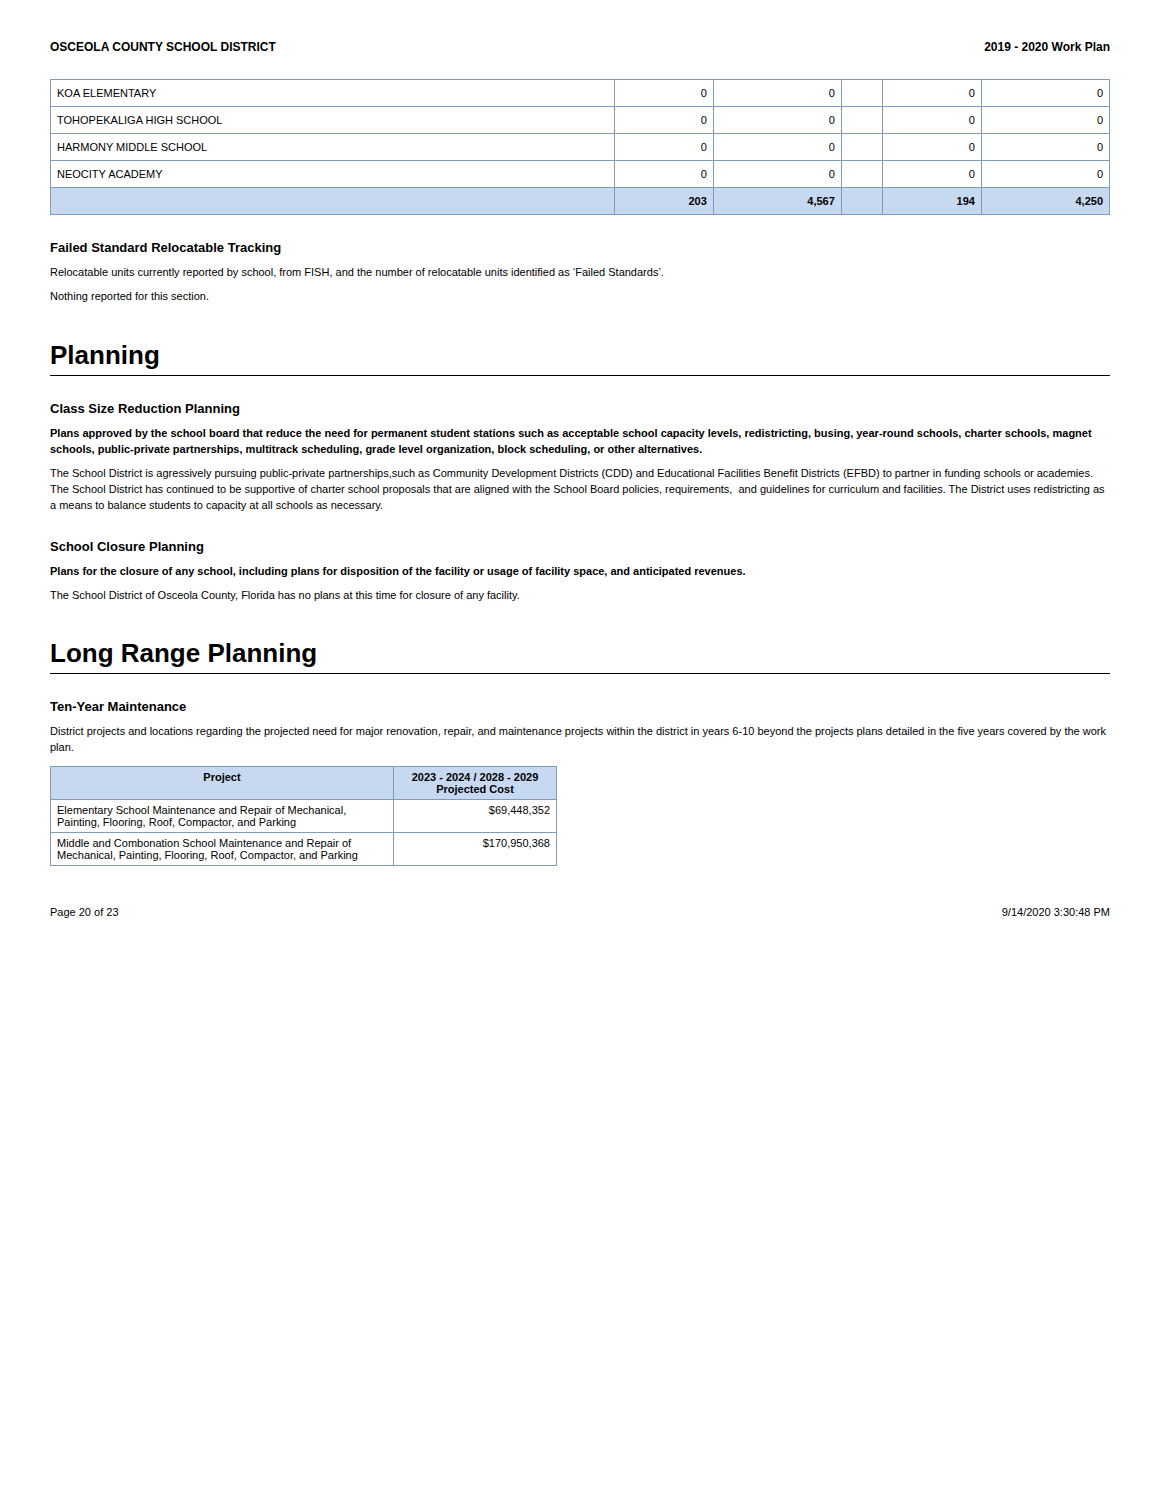OSCEOLA COUNTY SCHOOL DISTRICT
2019 - 2020 Work Plan
| KOA ELEMENTARY | 0 | 0 | | 0 | 0 |
| TOHOPEKALIGA HIGH SCHOOL | 0 | 0 | | 0 | 0 |
| HARMONY MIDDLE SCHOOL | 0 | 0 | | 0 | 0 |
| NEOCITY ACADEMY | 0 | 0 | | 0 | 0 |
| | 203 | 4,567 | | 194 | 4,250 |
Failed Standard Relocatable Tracking
Relocatable units currently reported by school, from FISH, and the number of relocatable units identified as ‘Failed Standards’.
Nothing reported for this section.
Planning
Class Size Reduction Planning
Plans approved by the school board that reduce the need for permanent student stations such as acceptable school capacity levels, redistricting, busing, year-round schools, charter schools, magnet schools, public-private partnerships, multitrack scheduling, grade level organization, block scheduling, or other alternatives.
The School District is agressively pursuing public-private partnerships,such as Community Development Districts (CDD) and Educational Facilities Benefit Districts (EFBD) to partner in funding schools or academies. The School District has continued to be supportive of charter school proposals that are aligned with the School Board policies, requirements, and guidelines for curriculum and facilities. The District uses redistricting as a means to balance students to capacity at all schools as necessary.
School Closure Planning
Plans for the closure of any school, including plans for disposition of the facility or usage of facility space, and anticipated revenues.
The School District of Osceola County, Florida has no plans at this time for closure of any facility.
Long Range Planning
Ten-Year Maintenance
District projects and locations regarding the projected need for major renovation, repair, and maintenance projects within the district in years 6-10 beyond the projects plans detailed in the five years covered by the work plan.
| Project | 2023 - 2024 / 2028 - 2029 Projected Cost |
| --- | --- |
| Elementary School Maintenance and Repair of Mechanical, Painting, Flooring, Roof, Compactor, and Parking | $69,448,352 |
| Middle and Combonation School Maintenance and Repair of Mechanical, Painting, Flooring, Roof, Compactor, and Parking | $170,950,368 |
Page 20 of 23
9/14/2020 3:30:48 PM